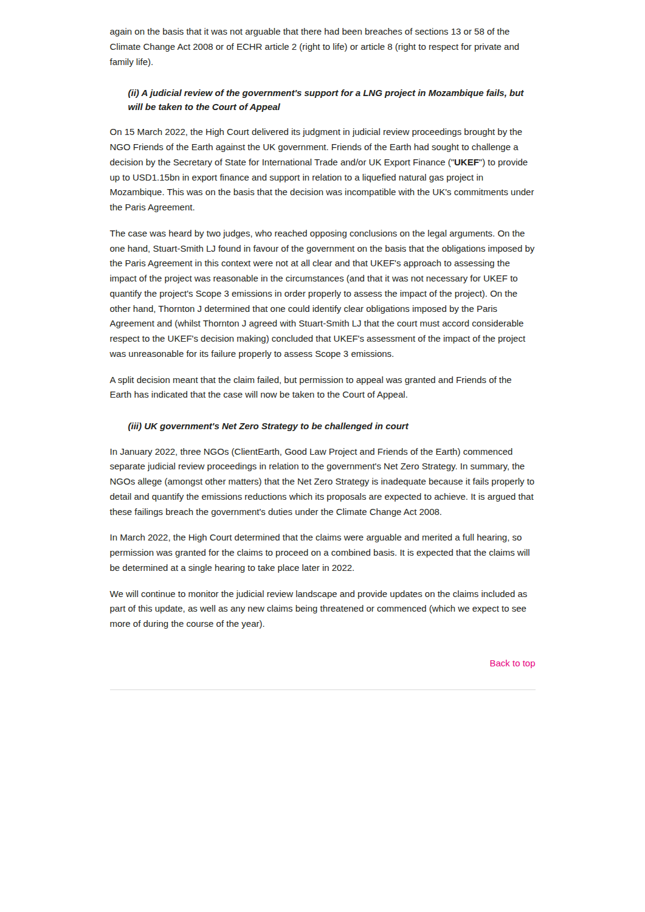again on the basis that it was not arguable that there had been breaches of sections 13 or 58 of the Climate Change Act 2008 or of ECHR article 2 (right to life) or article 8 (right to respect for private and family life).
(ii) A judicial review of the government's support for a LNG project in Mozambique fails, but will be taken to the Court of Appeal
On 15 March 2022, the High Court delivered its judgment in judicial review proceedings brought by the NGO Friends of the Earth against the UK government. Friends of the Earth had sought to challenge a decision by the Secretary of State for International Trade and/or UK Export Finance ("UKEF") to provide up to USD1.15bn in export finance and support in relation to a liquefied natural gas project in Mozambique. This was on the basis that the decision was incompatible with the UK's commitments under the Paris Agreement.
The case was heard by two judges, who reached opposing conclusions on the legal arguments. On the one hand, Stuart-Smith LJ found in favour of the government on the basis that the obligations imposed by the Paris Agreement in this context were not at all clear and that UKEF's approach to assessing the impact of the project was reasonable in the circumstances (and that it was not necessary for UKEF to quantify the project's Scope 3 emissions in order properly to assess the impact of the project). On the other hand, Thornton J determined that one could identify clear obligations imposed by the Paris Agreement and (whilst Thornton J agreed with Stuart-Smith LJ that the court must accord considerable respect to the UKEF's decision making) concluded that UKEF's assessment of the impact of the project was unreasonable for its failure properly to assess Scope 3 emissions.
A split decision meant that the claim failed, but permission to appeal was granted and Friends of the Earth has indicated that the case will now be taken to the Court of Appeal.
(iii) UK government's Net Zero Strategy to be challenged in court
In January 2022, three NGOs (ClientEarth, Good Law Project and Friends of the Earth) commenced separate judicial review proceedings in relation to the government's Net Zero Strategy. In summary, the NGOs allege (amongst other matters) that the Net Zero Strategy is inadequate because it fails properly to detail and quantify the emissions reductions which its proposals are expected to achieve. It is argued that these failings breach the government's duties under the Climate Change Act 2008.
In March 2022, the High Court determined that the claims were arguable and merited a full hearing, so permission was granted for the claims to proceed on a combined basis. It is expected that the claims will be determined at a single hearing to take place later in 2022.
We will continue to monitor the judicial review landscape and provide updates on the claims included as part of this update, as well as any new claims being threatened or commenced (which we expect to see more of during the course of the year).
Back to top